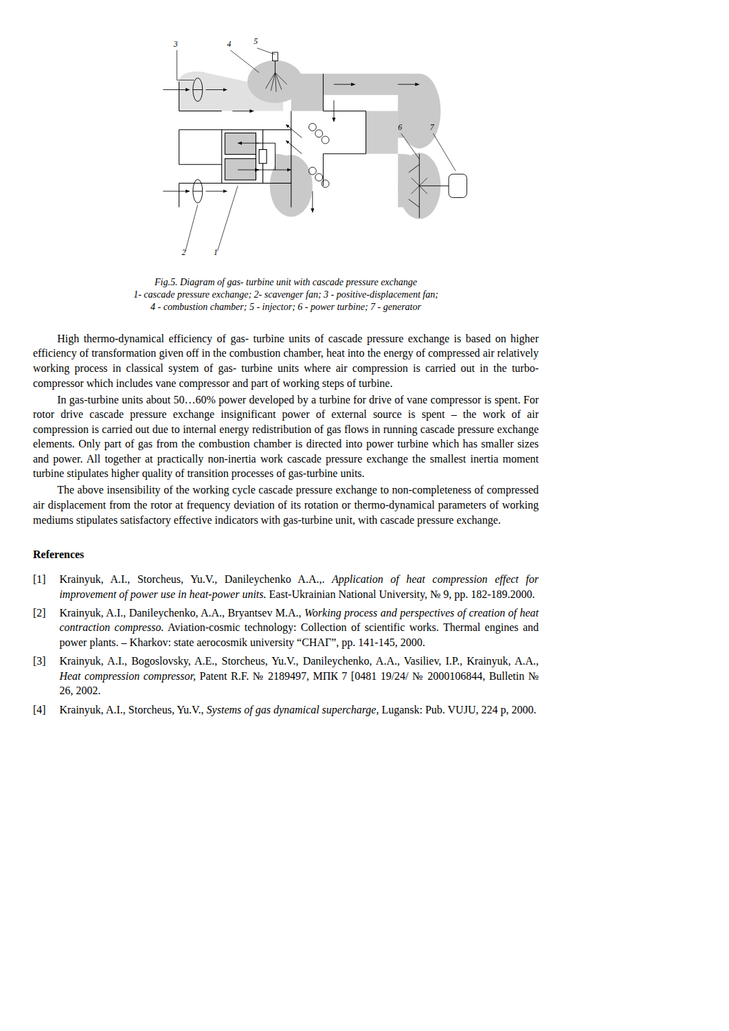3 4 5 6 7 2 1
Fig.5. Diagram of gas- turbine unit with cascade pressure exchange
1- cascade pressure exchange; 2- scavenger fan; 3 - positive-displacement fan;
4 - combustion chamber; 5 - injector; 6 - power turbine; 7 - generator
High thermo-dynamical efficiency of gas- turbine units of cascade pressure exchange is based on higher efficiency of transformation given off in the combustion chamber, heat into the energy of compressed air relatively working process in classical system of gas- turbine units where air compression is carried out in the turbo- compressor which includes vane compressor and part of working steps of turbine.
In gas-turbine units about 50…60% power developed by a turbine for drive of vane compressor is spent. For rotor drive cascade pressure exchange insignificant power of external source is spent – the work of air compression is carried out due to internal energy redistribution of gas flows in running cascade pressure exchange elements. Only part of gas from the combustion chamber is directed into power turbine which has smaller sizes and power. All together at practically non-inertia work cascade pressure exchange the smallest inertia moment turbine stipulates higher quality of transition processes of gas-turbine units.
The above insensibility of the working cycle cascade pressure exchange to non-completeness of compressed air displacement from the rotor at frequency deviation of its rotation or thermo-dynamical parameters of working mediums stipulates satisfactory effective indicators with gas-turbine unit, with cascade pressure exchange.
References
[1] Krainyuk, A.I., Storcheus, Yu.V., Danileychenko A.A.,. Application of heat compression effect for improvement of power use in heat-power units. East-Ukrainian National University, № 9, pp. 182-189.2000.
[2] Krainyuk, A.I., Danileychenko, A.A., Bryantsev M.A., Working process and perspectives of creation of heat contraction compresso. Aviation-cosmic technology: Collection of scientific works. Thermal engines and power plants. – Kharkov: state aerocosmik university “CHAГ”, pp. 141-145, 2000.
[3] Krainyuk, A.I., Bogoslovsky, A.E., Storcheus, Yu.V., Danileychenko, A.A., Vasiliev, I.P., Krainyuk, A.A., Heat compression compressor, Patent R.F. № 2189497, МПК 7 [0481 19/24/ № 2000106844, Bulletin № 26, 2002.
[4] Krainyuk, A.I., Storcheus, Yu.V., Systems of gas dynamical supercharge, Lugansk: Pub. VUJU, 224 p, 2000.